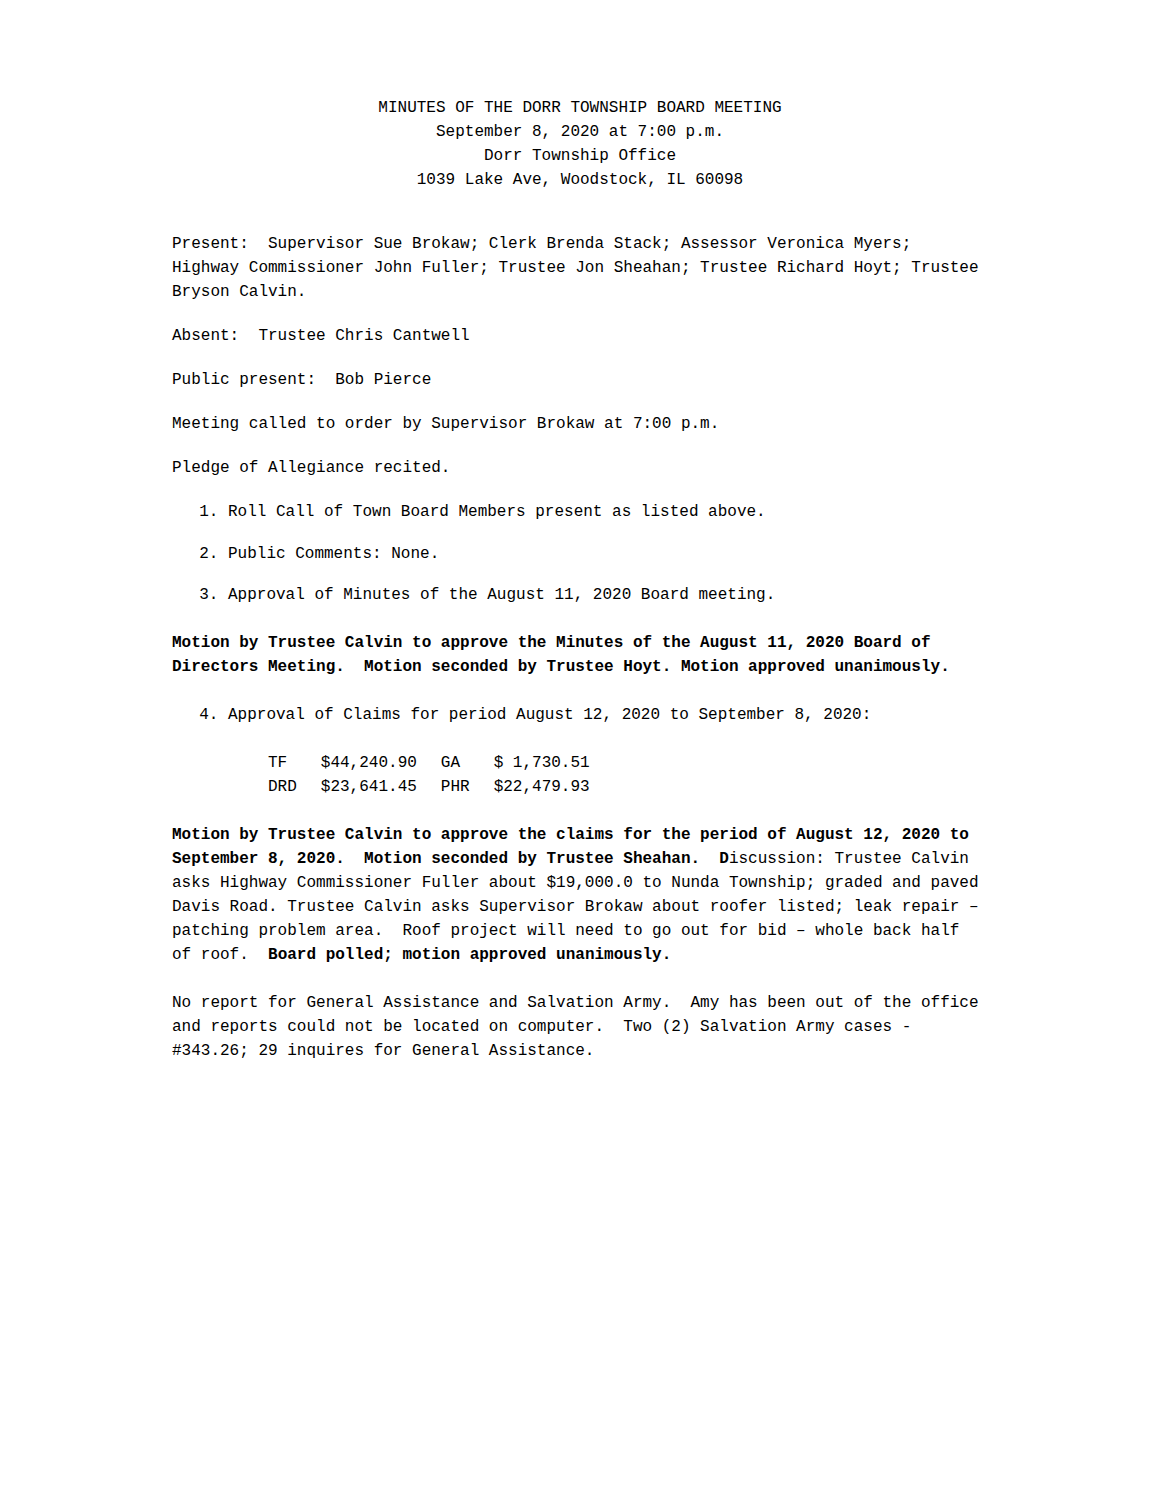MINUTES OF THE DORR TOWNSHIP BOARD MEETING
September 8, 2020 at 7:00 p.m.
Dorr Township Office
1039 Lake Ave, Woodstock, IL 60098
Present: Supervisor Sue Brokaw; Clerk Brenda Stack; Assessor Veronica Myers; Highway Commissioner John Fuller; Trustee Jon Sheahan; Trustee Richard Hoyt; Trustee Bryson Calvin.
Absent: Trustee Chris Cantwell
Public present: Bob Pierce
Meeting called to order by Supervisor Brokaw at 7:00 p.m.
Pledge of Allegiance recited.
Roll Call of Town Board Members present as listed above.
Public Comments: None.
Approval of Minutes of the August 11, 2020 Board meeting.
Motion by Trustee Calvin to approve the Minutes of the August 11, 2020 Board of Directors Meeting. Motion seconded by Trustee Hoyt. Motion approved unanimously.
Approval of Claims for period August 12, 2020 to September 8, 2020:
| TF | $44,240.90 | GA | $ 1,730.51 |
| DRD | $23,641.45 | PHR | $22,479.93 |
Motion by Trustee Calvin to approve the claims for the period of August 12, 2020 to September 8, 2020. Motion seconded by Trustee Sheahan. Discussion: Trustee Calvin asks Highway Commissioner Fuller about $19,000.0 to Nunda Township; graded and paved Davis Road. Trustee Calvin asks Supervisor Brokaw about roofer listed; leak repair – patching problem area. Roof project will need to go out for bid – whole back half of roof. Board polled; motion approved unanimously.
No report for General Assistance and Salvation Army. Amy has been out of the office and reports could not be located on computer. Two (2) Salvation Army cases - #343.26; 29 inquires for General Assistance.